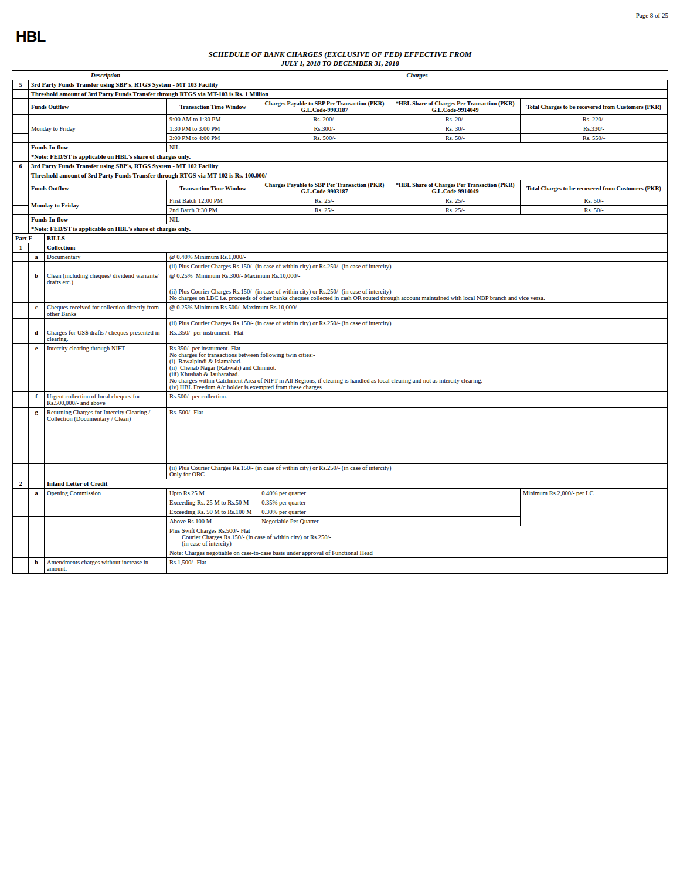Page 8 of 25
HBL
SCHEDULE OF BANK CHARGES (EXCLUSIVE OF FED) EFFECTIVE FROM
JULY 1, 2018 TO DECEMBER 31, 2018
| | | Description | Charges |
| 5 | 3rd Party Funds Transfer using SBP's, RTGS System - MT 103 Facility |
| | Threshold amount of 3rd Party Funds Transfer through RTGS via MT-103 is Rs. 1 Million |
| | Funds Outflow | Transaction Time Window | Charges Payable to SBP Per Transaction (PKR) G.L.Code-9903187 | *HBL Share of Charges Per Transaction (PKR) G.L.Code-9914049 | Total Charges to be recovered from Customers (PKR) |
| | Monday to Friday | 9:00 AM to 1:30 PM | Rs. 200/- | Rs. 20/- | Rs. 220/- |
| | 1:30 PM to 3:00 PM | Rs.300/- | Rs. 30/- | Rs.330/- |
| | 3:00 PM to 4:00 PM | Rs. 500/- | Rs. 50/- | Rs. 550/- |
| | Funds In-flow | NIL |
| | *Note: FED/ST is applicable on HBL's share of charges only. |
| 6 | 3rd Party Funds Transfer using SBP's, RTGS System - MT 102 Facility |
| | Threshold amount of 3rd Party Funds Transfer through RTGS via MT-102 is Rs. 100,000/- |
| | Funds Outflow | Transaction Time Window | Charges Payable to SBP Per Transaction (PKR) G.L.Code-9903187 | *HBL Share of Charges Per Transaction (PKR) G.L.Code-9914049 | Total Charges to be recovered from Customers (PKR) |
| | Monday to Friday | First Batch 12:00 PM | Rs. 25/- | Rs. 25/- | Rs. 50/- |
| | 2nd Batch 3:30 PM | Rs. 25/- | Rs. 25/- | Rs. 50/- |
| | Funds In-flow | NIL |
| | *Note: FED/ST is applicable on HBL's share of charges only. |
| Part F | BILLS |
| 1 | | Collection: - |
| | a | Documentary | @ 0.40% Minimum Rs.1,000/- |
| | | | (ii) Plus Courier Charges Rs.150/- (in case of within city) or Rs.250/- (in case of intercity) |
| | b | Clean (including cheques/ dividend warrants/ drafts etc.) | @ 0.25% Minimum Rs.300/- Maximum Rs.10,000/- |
| | | | (ii) Plus Courier Charges Rs.150/- (in case of within city) or Rs.250/- (in case of intercity) No charges on LBC i.e. proceeds of other banks cheques collected in cash OR routed through account maintained with local NBP branch and vice versa. |
| | c | Cheques received for collection directly from other Banks | @ 0.25% Minimum Rs.500/- Maximum Rs.10,000/- |
| | | | (ii) Plus Courier Charges Rs.150/- (in case of within city) or Rs.250/- (in case of intercity) |
| | d | Charges for US$ drafts / cheques presented in clearing. | Rs..350/- per instrument. Flat |
| | e | Intercity clearing through NIFT | Rs.350/- per instrument. Flat No charges for transactions between following twin cities:- (i) Rawalpindi & Islamabad. (ii) Chenab Nagar (Rabwah) and Chinniot. (iii) Khushab & Jauharabad. No charges within Catchment Area of NIFT in All Regions, if clearing is handled as local clearing and not as intercity clearing. (iv) HBL Freedom A/c holder is exempted from these charges |
| | f | Urgent collection of local cheques for Rs.500,000/- and above | Rs.500/- per collection. |
| | g | Returning Charges for Intercity Clearing / Collection (Documentary / Clean) | Rs. 500/- Flat |
| | | | (ii) Plus Courier Charges Rs.150/- (in case of within city) or Rs.250/- (in case of intercity) Only for OBC |
| 2 | | Inland Letter of Credit |
| | a | Opening Commission | Upto Rs.25 M | 0.40% per quarter | Minimum Rs.2,000/- per LC |
| | | | Exceeding Rs. 25 M to Rs.50 M | 0.35% per quarter |
| | | | Exceeding Rs. 50 M to Rs.100 M | 0.30% per quarter |
| | | | Above Rs.100 M | Negotiable Per Quarter |
| | | | Plus Swift Charges Rs.500/- Flat Courier Charges Rs.150/- (in case of within city) or Rs.250/- (in case of intercity) |
| | | | Note: Charges negotiable on case-to-case basis under approval of Functional Head |
| | b | Amendments charges without increase in amount. | Rs.1,500/- Flat |